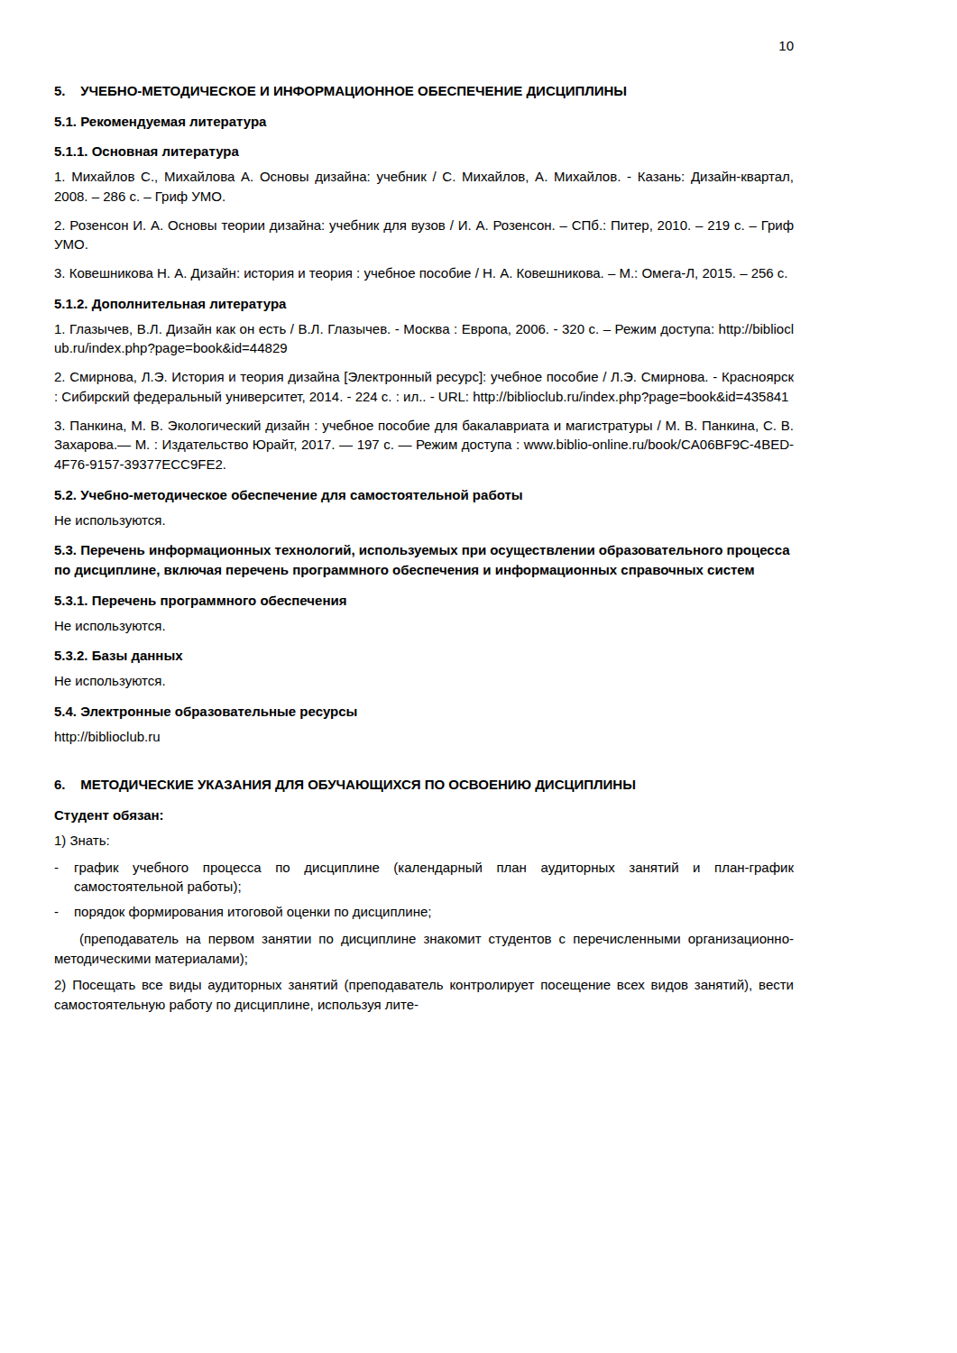10
5. УЧЕБНО-МЕТОДИЧЕСКОЕ И ИНФОРМАЦИОННОЕ ОБЕСПЕЧЕНИЕ ДИСЦИПЛИНЫ
5.1. Рекомендуемая литература
5.1.1. Основная литература
1. Михайлов С., Михайлова А. Основы дизайна: учебник / С. Михайлов, А. Михайлов. - Казань: Дизайн-квартал, 2008. – 286 с. – Гриф УМО.
2. Розенсон И. А. Основы теории дизайна: учебник для вузов / И. А. Розенсон. – СПб.: Питер, 2010. – 219 с. – Гриф УМО.
3. Ковешникова Н. А. Дизайн: история и теория : учебное пособие / Н. А. Ковешникова. – М.: Омега-Л, 2015. – 256 с.
5.1.2. Дополнительная литература
1. Глазычев, В.Л. Дизайн как он есть / В.Л. Глазычев. - Москва : Европа, 2006. - 320 с. – Режим доступа: http://biblioclub.ru/index.php?page=book&id=44829
2. Смирнова, Л.Э. История и теория дизайна [Электронный ресурс]: учебное пособие / Л.Э. Смирнова. - Красноярск : Сибирский федеральный университет, 2014. - 224 с. : ил.. - URL: http://biblioclub.ru/index.php?page=book&id=435841
3. Панкина, М. В. Экологический дизайн : учебное пособие для бакалавриата и магистратуры / М. В. Панкина, С. В. Захарова.— М. : Издательство Юрайт, 2017. — 197 с. — Режим доступа : www.biblio-online.ru/book/CA06BF9C-4BED-4F76-9157-39377ECC9FE2.
5.2. Учебно-методическое обеспечение для самостоятельной работы
Не используются.
5.3. Перечень информационных технологий, используемых при осуществлении образовательного процесса по дисциплине, включая перечень программного обеспечения и информационных справочных систем
5.3.1. Перечень программного обеспечения
Не используются.
5.3.2. Базы данных
Не используются.
5.4. Электронные образовательные ресурсы
http://biblioclub.ru
6. МЕТОДИЧЕСКИЕ УКАЗАНИЯ ДЛЯ ОБУЧАЮЩИХСЯ ПО ОСВОЕНИЮ ДИСЦИПЛИНЫ
Студент обязан:
1) Знать:
график учебного процесса по дисциплине (календарный план аудиторных занятий и план-график самостоятельной работы);
порядок формирования итоговой оценки по дисциплине;
(преподаватель на первом занятии по дисциплине знакомит студентов с перечисленными организационно-методическими материалами);
2) Посещать все виды аудиторных занятий (преподаватель контролирует посещение всех видов занятий), вести самостоятельную работу по дисциплине, используя лите-